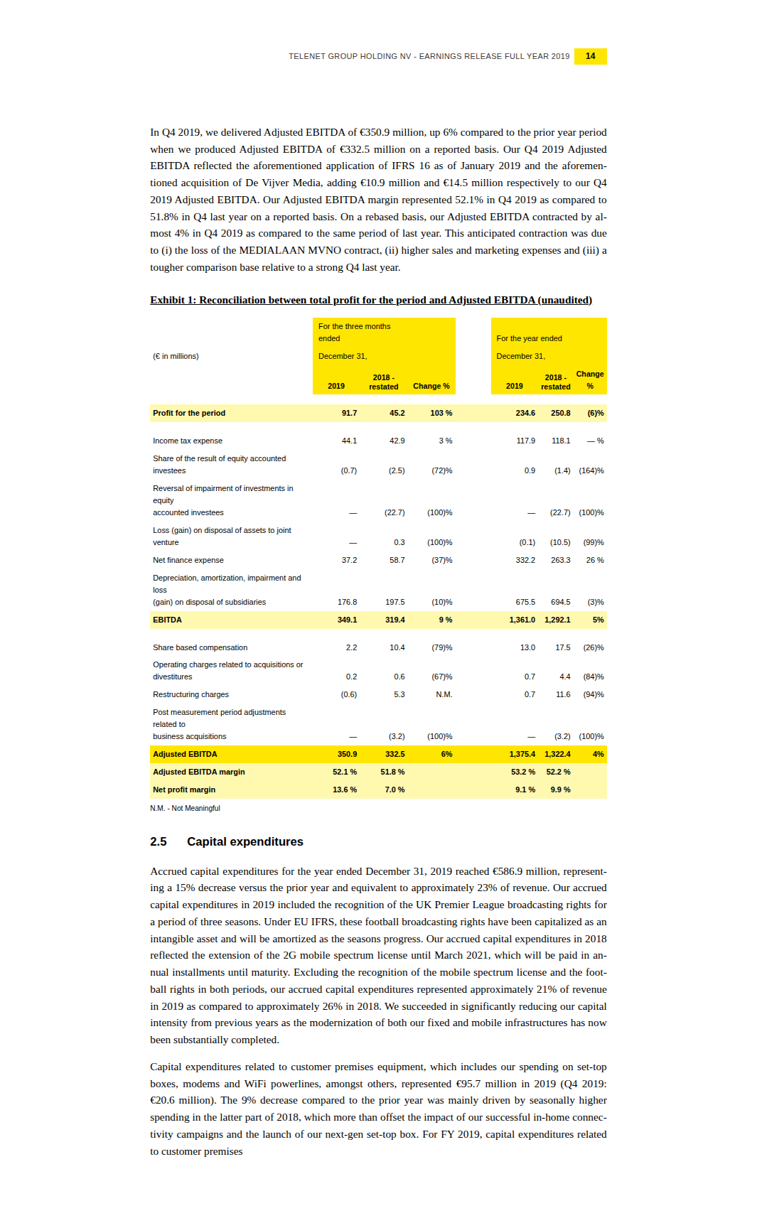Telenet Group Holding NV - Earnings Release Full Year 2019
14
In Q4 2019, we delivered Adjusted EBITDA of €350.9 million, up 6% compared to the prior year period when we produced Adjusted EBITDA of €332.5 million on a reported basis. Our Q4 2019 Adjusted EBITDA reflected the aforementioned application of IFRS 16 as of January 2019 and the aforementioned acquisition of De Vijver Media, adding €10.9 million and €14.5 million respectively to our Q4 2019 Adjusted EBITDA. Our Adjusted EBITDA margin represented 52.1% in Q4 2019 as compared to 51.8% in Q4 last year on a reported basis. On a rebased basis, our Adjusted EBITDA contracted by almost 4% in Q4 2019 as compared to the same period of last year. This anticipated contraction was due to (i) the loss of the MEDIALAAN MVNO contract, (ii) higher sales and marketing expenses and (iii) a tougher comparison base relative to a strong Q4 last year.
Exhibit 1: Reconciliation between total profit for the period and Adjusted EBITDA (unaudited)
| | For the three months ended | | For the year ended |
| (€ in millions) | December 31, | | December 31, |
| | 2019 | 2018 - restated | Change % | | 2019 | 2018 - restated | Change % |
| Profit for the period | 91.7 | 45.2 | 103 % | | 234.6 | 250.8 | (6)% |
| Income tax expense | 44.1 | 42.9 | 3 % | | 117.9 | 118.1 | — % |
| Share of the result of equity accounted investees | (0.7) | (2.5) | (72)% | | 0.9 | (1.4) | (164)% |
| Reversal of impairment of investments in equity accounted investees | — | (22.7) | (100)% | | — | (22.7) | (100)% |
| Loss (gain) on disposal of assets to joint venture | — | 0.3 | (100)% | | (0.1) | (10.5) | (99)% |
| Net finance expense | 37.2 | 58.7 | (37)% | | 332.2 | 263.3 | 26 % |
| Depreciation, amortization, impairment and loss (gain) on disposal of subsidiaries | 176.8 | 197.5 | (10)% | | 675.5 | 694.5 | (3)% |
| EBITDA | 349.1 | 319.4 | 9 % | | 1,361.0 | 1,292.1 | 5% |
| Share based compensation | 2.2 | 10.4 | (79)% | | 13.0 | 17.5 | (26)% |
| Operating charges related to acquisitions or divestitures | 0.2 | 0.6 | (67)% | | 0.7 | 4.4 | (84)% |
| Restructuring charges | (0.6) | 5.3 | N.M. | | 0.7 | 11.6 | (94)% |
| Post measurement period adjustments related to business acquisitions | — | (3.2) | (100)% | | — | (3.2) | (100)% |
| Adjusted EBITDA | 350.9 | 332.5 | 6% | | 1,375.4 | 1,322.4 | 4% |
| Adjusted EBITDA margin | 52.1 % | 51.8 % | | | 53.2 % | 52.2 % | |
| Net profit margin | 13.6 % | 7.0 % | | | 9.1 % | 9.9 % | |
N.M. - Not Meaningful
2.5 Capital expenditures
Accrued capital expenditures for the year ended December 31, 2019 reached €586.9 million, representing a 15% decrease versus the prior year and equivalent to approximately 23% of revenue. Our accrued capital expenditures in 2019 included the recognition of the UK Premier League broadcasting rights for a period of three seasons. Under EU IFRS, these football broadcasting rights have been capitalized as an intangible asset and will be amortized as the seasons progress. Our accrued capital expenditures in 2018 reflected the extension of the 2G mobile spectrum license until March 2021, which will be paid in annual installments until maturity. Excluding the recognition of the mobile spectrum license and the football rights in both periods, our accrued capital expenditures represented approximately 21% of revenue in 2019 as compared to approximately 26% in 2018. We succeeded in significantly reducing our capital intensity from previous years as the modernization of both our fixed and mobile infrastructures has now been substantially completed.
Capital expenditures related to customer premises equipment, which includes our spending on set-top boxes, modems and WiFi powerlines, amongst others, represented €95.7 million in 2019 (Q4 2019: €20.6 million). The 9% decrease compared to the prior year was mainly driven by seasonally higher spending in the latter part of 2018, which more than offset the impact of our successful in-home connectivity campaigns and the launch of our next-gen set-top box. For FY 2019, capital expenditures related to customer premises